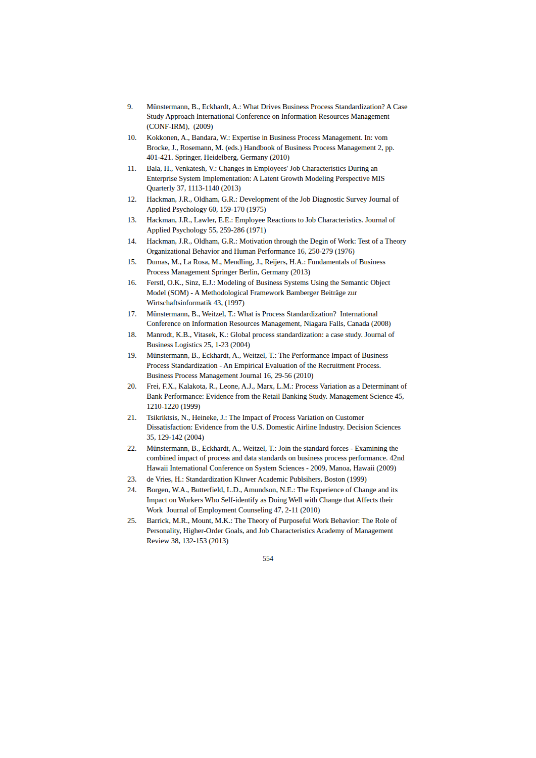9. Münstermann, B., Eckhardt, A.: What Drives Business Process Standardization? A Case Study Approach International Conference on Information Resources Management (CONF-IRM), (2009)
10. Kokkonen, A., Bandara, W.: Expertise in Business Process Management. In: vom Brocke, J., Rosemann, M. (eds.) Handbook of Business Process Management 2, pp. 401-421. Springer, Heidelberg, Germany (2010)
11. Bala, H., Venkatesh, V.: Changes in Employees' Job Characteristics During an Enterprise System Implementation: A Latent Growth Modeling Perspective MIS Quarterly 37, 1113-1140 (2013)
12. Hackman, J.R., Oldham, G.R.: Development of the Job Diagnostic Survey Journal of Applied Psychology 60, 159-170 (1975)
13. Hackman, J.R., Lawler, E.E.: Employee Reactions to Job Characteristics. Journal of Applied Psychology 55, 259-286 (1971)
14. Hackman, J.R., Oldham, G.R.: Motivation through the Degin of Work: Test of a Theory Organizational Behavior and Human Performance 16, 250-279 (1976)
15. Dumas, M., La Rosa, M., Mendling, J., Reijers, H.A.: Fundamentals of Business Process Management Springer Berlin, Germany (2013)
16. Ferstl, O.K., Sinz, E.J.: Modeling of Business Systems Using the Semantic Object Model (SOM) - A Methodological Framework Bamberger Beiträge zur Wirtschaftsinformatik 43, (1997)
17. Münstermann, B., Weitzel, T.: What is Process Standardization? International Conference on Information Resources Management, Niagara Falls, Canada (2008)
18. Manrodt, K.B., Vitasek, K.: Global process standardization: a case study. Journal of Business Logistics 25, 1-23 (2004)
19. Münstermann, B., Eckhardt, A., Weitzel, T.: The Performance Impact of Business Process Standardization - An Empirical Evaluation of the Recruitment Process. Business Process Management Journal 16, 29-56 (2010)
20. Frei, F.X., Kalakota, R., Leone, A.J., Marx, L.M.: Process Variation as a Determinant of Bank Performance: Evidence from the Retail Banking Study. Management Science 45, 1210-1220 (1999)
21. Tsikriktsis, N., Heineke, J.: The Impact of Process Variation on Customer Dissatisfaction: Evidence from the U.S. Domestic Airline Industry. Decision Sciences 35, 129-142 (2004)
22. Münstermann, B., Eckhardt, A., Weitzel, T.: Join the standard forces - Examining the combined impact of process and data standards on business process performance. 42nd Hawaii International Conference on System Sciences - 2009, Manoa, Hawaii (2009)
23. de Vries, H.: Standardization Kluwer Academic Publsihers, Boston (1999)
24. Borgen, W.A., Butterfield, L.D., Amundson, N.E.: The Experience of Change and its Impact on Workers Who Self-identify as Doing Well with Change that Affects their Work Journal of Employment Counseling 47, 2-11 (2010)
25. Barrick, M.R., Mount, M.K.: The Theory of Purposeful Work Behavior: The Role of Personality, Higher-Order Goals, and Job Characteristics Academy of Management Review 38, 132-153 (2013)
554